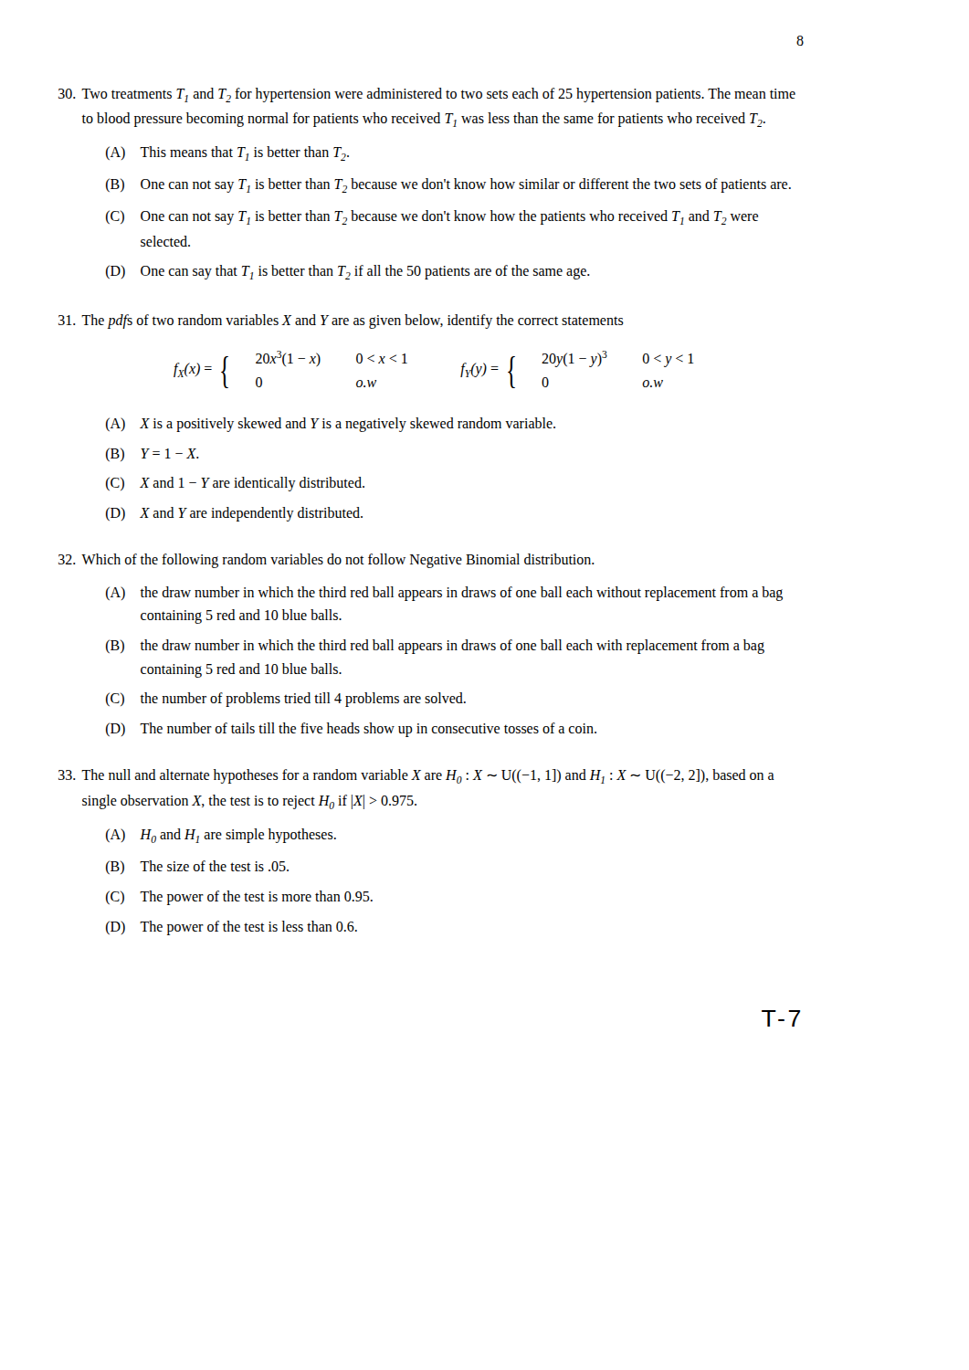8
Two treatments T1 and T2 for hypertension were administered to two sets each of 25 hypertension patients. The mean time to blood pressure becoming normal for patients who received T1 was less than the same for patients who received T2.
(A) This means that T1 is better than T2.
(B) One can not say T1 is better than T2 because we don't know how similar or different the two sets of patients are.
(C) One can not say T1 is better than T2 because we don't know how the patients who received T1 and T2 were selected.
(D) One can say that T1 is better than T2 if all the 50 patients are of the same age.
The pdfs of two random variables X and Y are as given below, identify the correct statements
| f X (x) = { / 20 x 3 (1 − x ) / 0 < x < 1 / / 0 / o.w / | f Y (y) = { / 20 y (1 − y ) 3 / 0 < y < 1 / / 0 / o.w / |
(A) X is a positively skewed and Y is a negatively skewed random variable.
(B) Y = 1 − X.
(C) X and 1 − Y are identically distributed.
(D) X and Y are independently distributed.
Which of the following random variables do not follow Negative Binomial distribution.
(A) the draw number in which the third red ball appears in draws of one ball each without replacement from a bag containing 5 red and 10 blue balls.
(B) the draw number in which the third red ball appears in draws of one ball each with replacement from a bag containing 5 red and 10 blue balls.
(C) the number of problems tried till 4 problems are solved.
(D) The number of tails till the five heads show up in consecutive tosses of a coin.
The null and alternate hypotheses for a random variable X are H0 : X ∼ U((−1, 1]) and H1 : X ∼ U((−2, 2]), based on a single observation X, the test is to reject H0 if |X| > 0.975.
(A) H0 and H1 are simple hypotheses.
(B) The size of the test is .05.
(C) The power of the test is more than 0.95.
(D) The power of the test is less than 0.6.
T-7